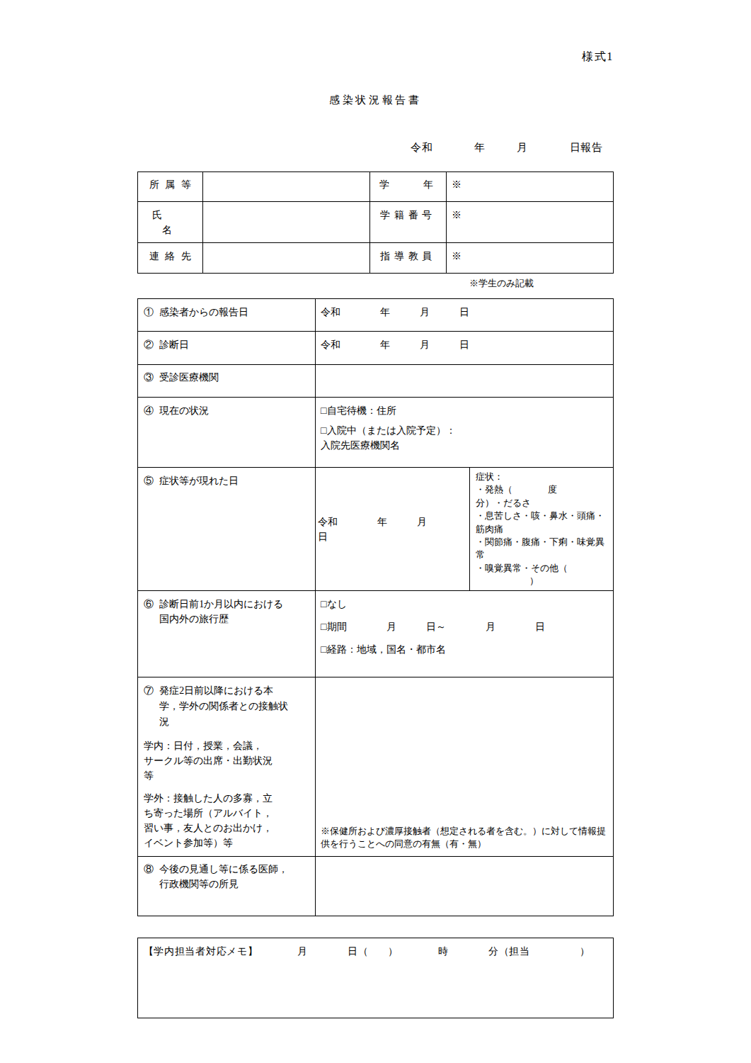様式1
感染状況報告書
令和 年 月 日報告
| 所属等 | | 学 年 | ※ |
| 氏 名 | | 学籍番号 | ※ |
| 連絡先 | | 指導教員 | ※ |
※学生のみ記載
| ① 感染者からの報告日 | 令和 年 月 日 |
| ② 診断日 | 令和 年 月 日 |
| ③ 受診医療機関 | |
| ④ 現在の状況 | □自宅待機：住所 □入院中（または入院予定）： 入院先医療機関名 |
| ⑤ 症状等が現れた日 | / 令和 年 月 日 / 症状： ・発熱（ 度 分）・だるさ ・息苦しさ・咳・鼻水・頭痛・筋肉痛 ・関節痛・腹痛・下痢・味覚異常 ・嗅覚異常・その他（ ） / |
| ⑥ 診断日前1か月以内における 国内外の旅行歴 | □なし □期間 月 日～ 月 日 □経路：地域，国名・都市名 |
| ⑦ 発症2日前以降における本 学，学外の関係者との接触状 況 学内：日付，授業，会議， サークル等の出席・出勤状況 等 学外：接触した人の多寡，立 ち寄った場所（アルバイト， 習い事，友人とのお出かけ， イベント参加等）等 | ※保健所および濃厚接触者（想定される者を含む。）に対して情報提供を行うことへの同意の有無（有・無） |
| ⑧ 今後の見通し等に係る医師， 行政機関等の所見 | |
【学内担当者対応メモ】 月 日（ ） 時 分（担当 ）